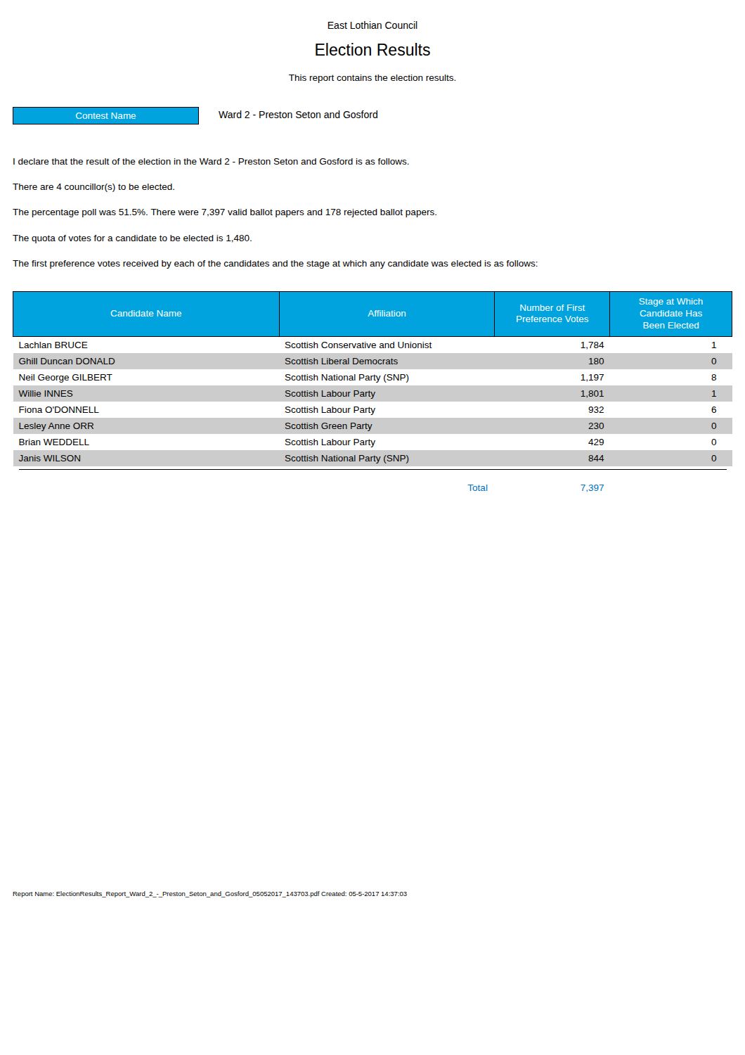East Lothian Council
Election Results
This report contains the election results.
Contest Name
Ward 2 - Preston Seton and Gosford
I declare that the result of the election in the Ward 2 - Preston Seton and Gosford is as follows.
There are 4 councillor(s) to be elected.
The percentage poll was 51.5%. There were 7,397 valid ballot papers and 178 rejected ballot papers.
The quota of votes for a candidate to be elected is 1,480.
The first preference votes received by each of the candidates and the stage at which any candidate was elected is as follows:
| Candidate Name | Affiliation | Number of First Preference Votes | Stage at Which Candidate Has Been Elected |
| --- | --- | --- | --- |
| Lachlan BRUCE | Scottish Conservative and Unionist | 1,784 | 1 |
| Ghill Duncan DONALD | Scottish Liberal Democrats | 180 | 0 |
| Neil George GILBERT | Scottish National Party (SNP) | 1,197 | 8 |
| Willie INNES | Scottish Labour Party | 1,801 | 1 |
| Fiona O'DONNELL | Scottish Labour Party | 932 | 6 |
| Lesley Anne ORR | Scottish Green Party | 230 | 0 |
| Brian WEDDELL | Scottish Labour Party | 429 | 0 |
| Janis WILSON | Scottish National Party (SNP) | 844 | 0 |
| | Total | 7,397 | |
Report Name: ElectionResults_Report_Ward_2_-_Preston_Seton_and_Gosford_05052017_143703.pdf Created: 05-5-2017 14:37:03